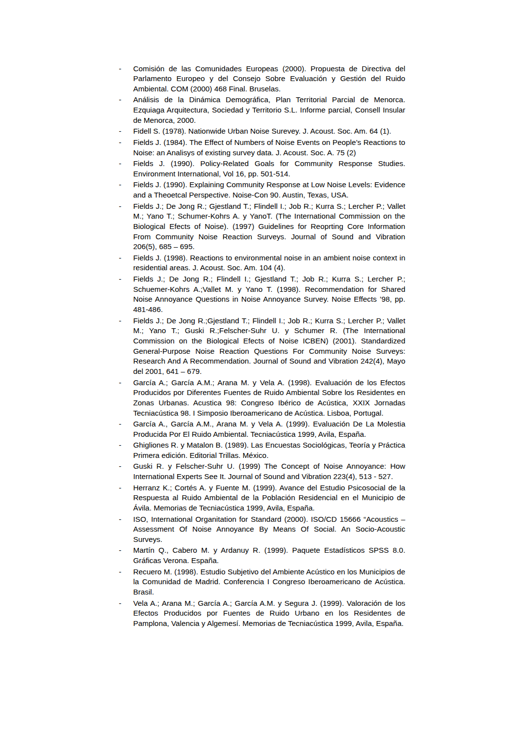Comisión de las Comunidades Europeas (2000). Propuesta de Directiva del Parlamento Europeo y del Consejo Sobre Evaluación y Gestión del Ruido Ambiental. COM (2000) 468 Final. Bruselas.
Análisis de la Dinámica Demográfica, Plan Territorial Parcial de Menorca. Ezquiaga Arquitectura, Sociedad y Territorio S.L. Informe parcial, Consell Insular de Menorca, 2000.
Fidell S. (1978). Nationwide Urban Noise Surevey. J. Acoust. Soc. Am. 64 (1).
Fields J. (1984). The Effect of Numbers of Noise Events on People’s Reactions to Noise: an Analisys of existing survey data. J. Acoust. Soc. A. 75 (2)
Fields J. (1990). Policy-Related Goals for Community Response Studies. Environment International, Vol 16, pp. 501-514.
Fields J. (1990). Explaining Community Response at Low Noise Levels: Evidence and a Theoetcal Perspective. Noise-Con 90. Austin, Texas, USA.
Fields J.; De Jong R.; Gjestland T.; Flindell I.; Job R.; Kurra S.; Lercher P.; Vallet M.; Yano T.; Schumer-Kohrs A. y YanoT. (The International Commission on the Biological Efects of Noise). (1997) Guidelines for Reoprting Core Information From Community Noise Reaction Surveys. Journal of Sound and Vibration 206(5), 685 – 695.
Fields J. (1998). Reactions to environmental noise in an ambient noise context in residential areas. J. Acoust. Soc. Am. 104 (4).
Fields J.; De Jong R.; Flindell I.; Gjestland T.; Job R.; Kurra S.; Lercher P.; Schuemer-Kohrs A.;Vallet M. y Yano T. (1998). Recommendation for Shared Noise Annoyance Questions in Noise Annoyance Survey. Noise Effects ’98, pp. 481-486.
Fields J.; De Jong R.;Gjestland T.; Flindell I.; Job R.; Kurra S.; Lercher P.; Vallet M.; Yano T.; Guski R.;Felscher-Suhr U. y Schumer R. (The International Commission on the Biological Efects of Noise ICBEN) (2001). Standardized General-Purpose Noise Reaction Questions For Community Noise Surveys: Research And A Recommendation. Journal of Sound and Vibration 242(4), Mayo del 2001, 641 – 679.
García A.; García A.M.; Arana M. y Vela A. (1998). Evaluación de los Efectos Producidos por Diferentes Fuentes de Ruido Ambiental Sobre los Residentes en Zonas Urbanas. Acustica 98: Congreso Ibérico de Acústica, XXIX Jornadas Tecniacústica 98. I Simposio Iberoamericano de Acústica. Lisboa, Portugal.
García A., García A.M., Arana M. y Vela A. (1999). Evaluación De La Molestia Producida Por El Ruido Ambiental. Tecniacústica 1999, Avila, España.
Ghigliones R. y Matalon B. (1989). Las Encuestas Sociológicas, Teoría y Práctica Primera edición. Editorial Trillas. México.
Guski R. y Felscher-Suhr U. (1999) The Concept of Noise Annoyance: How International Experts See It. Journal of Sound and Vibration 223(4), 513 - 527.
Herranz K.; Cortés A. y Fuente M. (1999). Avance del Estudio Psicosocial de la Respuesta al Ruido Ambiental de la Población Residencial en el Municipio de Ávila. Memorias de Tecniacústica 1999, Avila, España.
ISO, International Organitation for Standard (2000). ISO/CD 15666 “Acoustics – Assessment Of Noise Annoyance By Means Of Social. An Socio-Acoustic Surveys.
Martín Q., Cabero M. y Ardanuy R. (1999). Paquete Estadísticos SPSS 8.0. Gráficas Verona. España.
Recuero M. (1998). Estudio Subjetivo del Ambiente Acústico en los Municipios de la Comunidad de Madrid. Conferencia I Congreso Iberoamericano de Acústica. Brasil.
Vela A.; Arana M.; García A.; García A.M. y Segura J. (1999). Valoración de los Efectos Producidos por Fuentes de Ruido Urbano en los Residentes de Pamplona, Valencia y Algemesí. Memorias de Tecniacústica 1999, Avila, España.